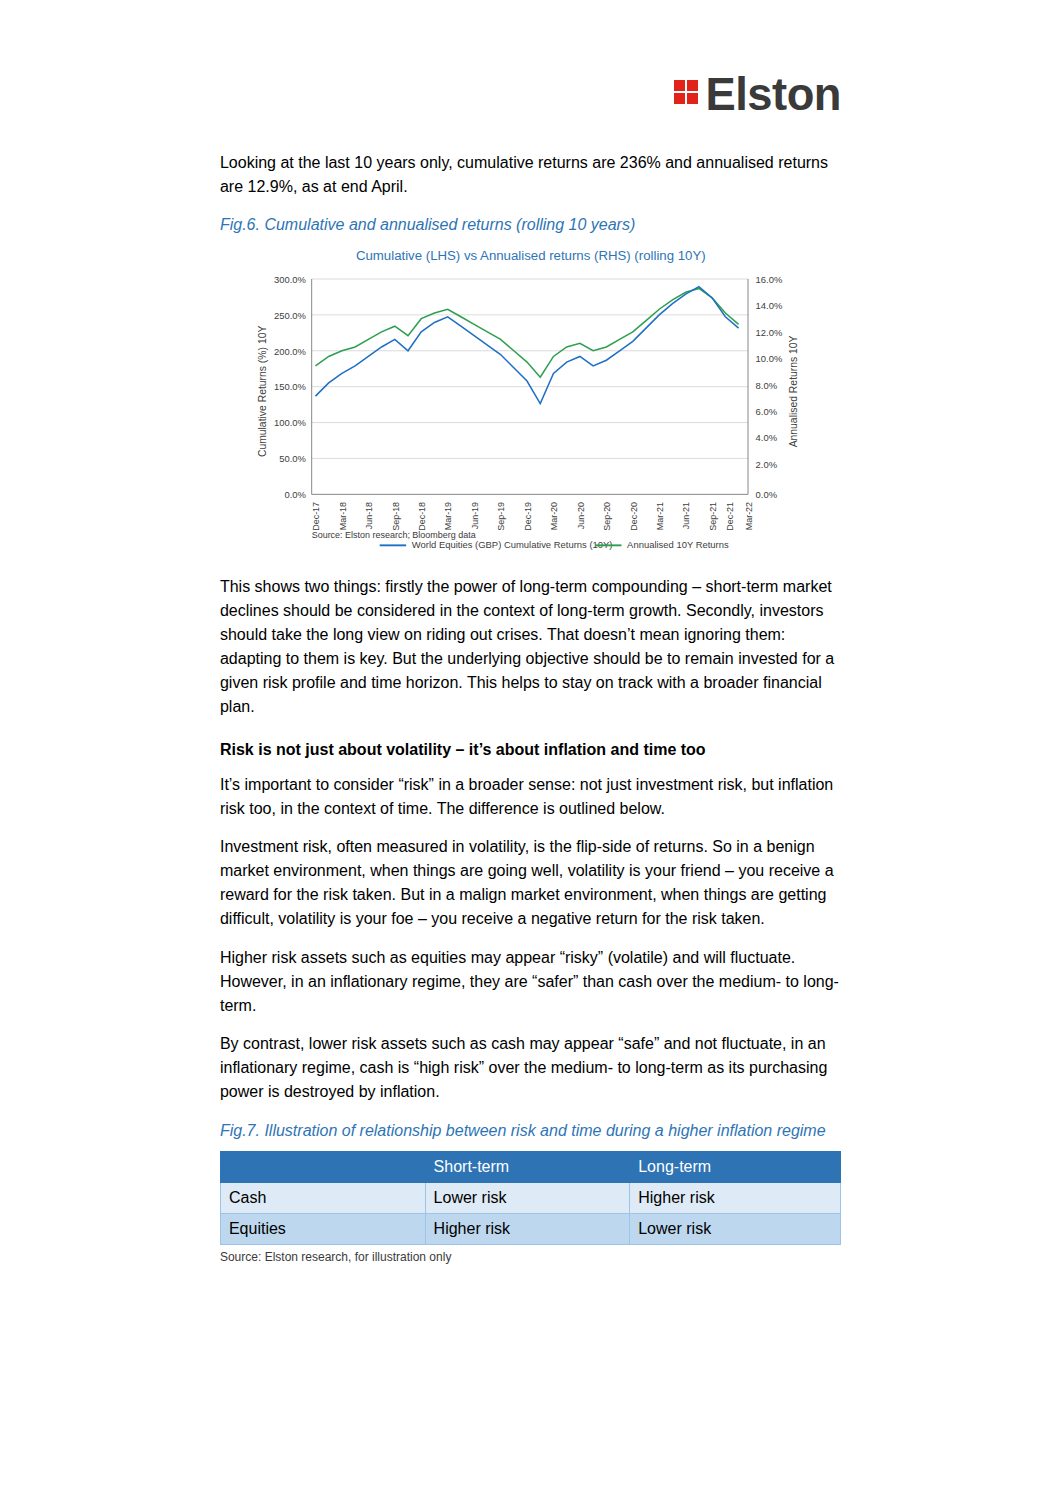Elston
Looking at the last 10 years only, cumulative returns are 236% and annualised returns are 12.9%, as at end April.
Fig.6. Cumulative and annualised returns (rolling 10 years)
Cumulative (LHS) vs Annualised returns (RHS) (rolling 10Y) 300.0% 250.0% 200.0% 150.0% 100.0% 50.0% 0.0% 16.0% 14.0% 12.0% 10.0% 8.0% 6.0% 4.0% 2.0% 0.0% Cumulative Returns (%) 10Y Annualised Returns 10Y Dec-17 Mar-18 Jun-18 Sep-18 Dec-18 Mar-19 Jun-19 Sep-19 Dec-19 Mar-20 Jun-20 Sep-20 Dec-20 Mar-21 Jun-21 Sep-21 Dec-21 Mar-22 World Equities (GBP) Cumulative Returns (10Y) Annualised 10Y Returns Source: Elston research; Bloomberg data
This shows two things: firstly the power of long-term compounding – short-term market declines should be considered in the context of long-term growth. Secondly, investors should take the long view on riding out crises. That doesn’t mean ignoring them: adapting to them is key. But the underlying objective should be to remain invested for a given risk profile and time horizon. This helps to stay on track with a broader financial plan.
Risk is not just about volatility – it’s about inflation and time too
It’s important to consider “risk” in a broader sense: not just investment risk, but inflation risk too, in the context of time. The difference is outlined below.
Investment risk, often measured in volatility, is the flip-side of returns. So in a benign market environment, when things are going well, volatility is your friend – you receive a reward for the risk taken. But in a malign market environment, when things are getting difficult, volatility is your foe – you receive a negative return for the risk taken.
Higher risk assets such as equities may appear “risky” (volatile) and will fluctuate. However, in an inflationary regime, they are “safer” than cash over the medium- to long-term.
By contrast, lower risk assets such as cash may appear “safe” and not fluctuate, in an inflationary regime, cash is “high risk” over the medium- to long-term as its purchasing power is destroyed by inflation.
Fig.7. Illustration of relationship between risk and time during a higher inflation regime
| | Short-term | Long-term |
| --- | --- | --- |
| Cash | Lower risk | Higher risk |
| Equities | Higher risk | Lower risk |
Source: Elston research, for illustration only